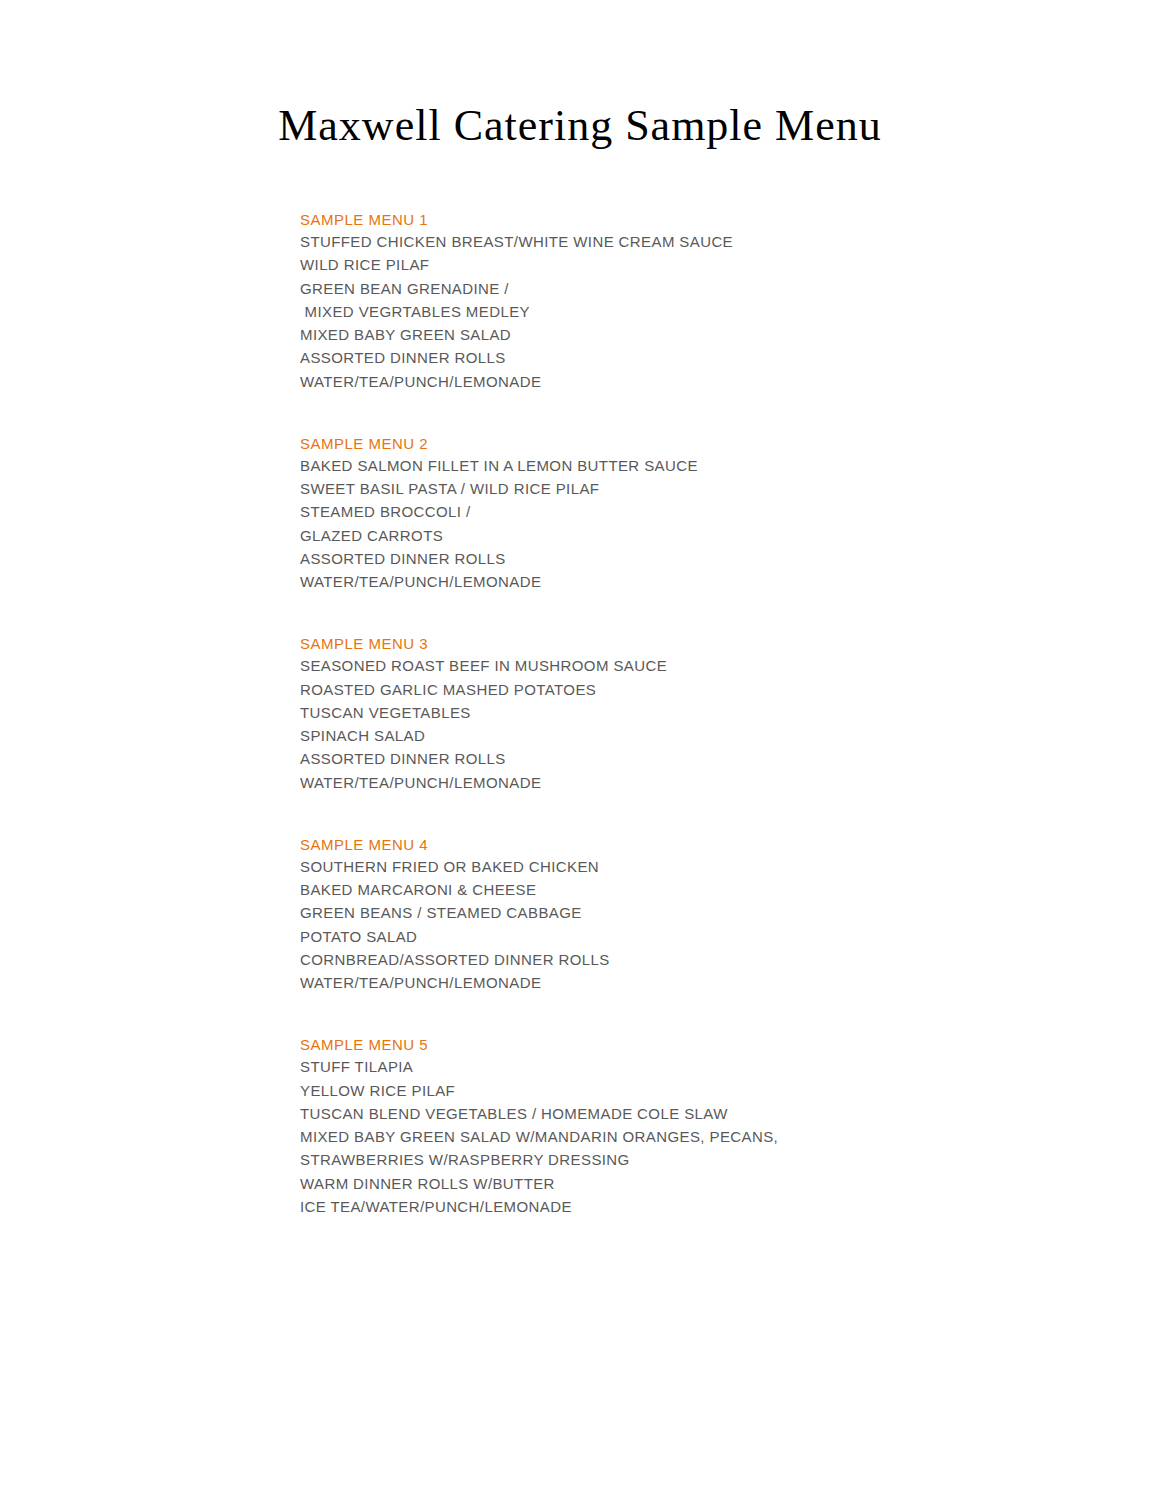Maxwell Catering Sample Menu
Sample Menu 1
Stuffed Chicken Breast/White Wine Cream Sauce
Wild Rice Pilaf
Green Bean Grenadine /
Mixed Vegrtables Medley
Mixed Baby Green Salad
Assorted Dinner Rolls
Water/Tea/Punch/Lemonade
Sample Menu 2
Baked Salmon Fillet in a Lemon Butter Sauce
Sweet Basil Pasta / Wild Rice Pilaf
Steamed Broccoli /
Glazed Carrots
Assorted Dinner Rolls
Water/Tea/Punch/Lemonade
Sample Menu 3
Seasoned Roast Beef in Mushroom Sauce
Roasted Garlic Mashed Potatoes
Tuscan Vegetables
Spinach Salad
Assorted Dinner Rolls
Water/Tea/Punch/Lemonade
Sample Menu 4
Southern Fried or Baked Chicken
Baked Marcaroni & Cheese
Green Beans / Steamed Cabbage
Potato Salad
Cornbread/Assorted Dinner Rolls
Water/Tea/Punch/Lemonade
Sample Menu 5
Stuff Tilapia
Yellow Rice Pilaf
Tuscan Blend Vegetables / Homemade Cole Slaw
Mixed Baby Green Salad w/Mandarin Oranges, Pecans,
Strawberries w/Raspberry Dressing
Warm Dinner Rolls w/Butter
Ice Tea/Water/Punch/Lemonade